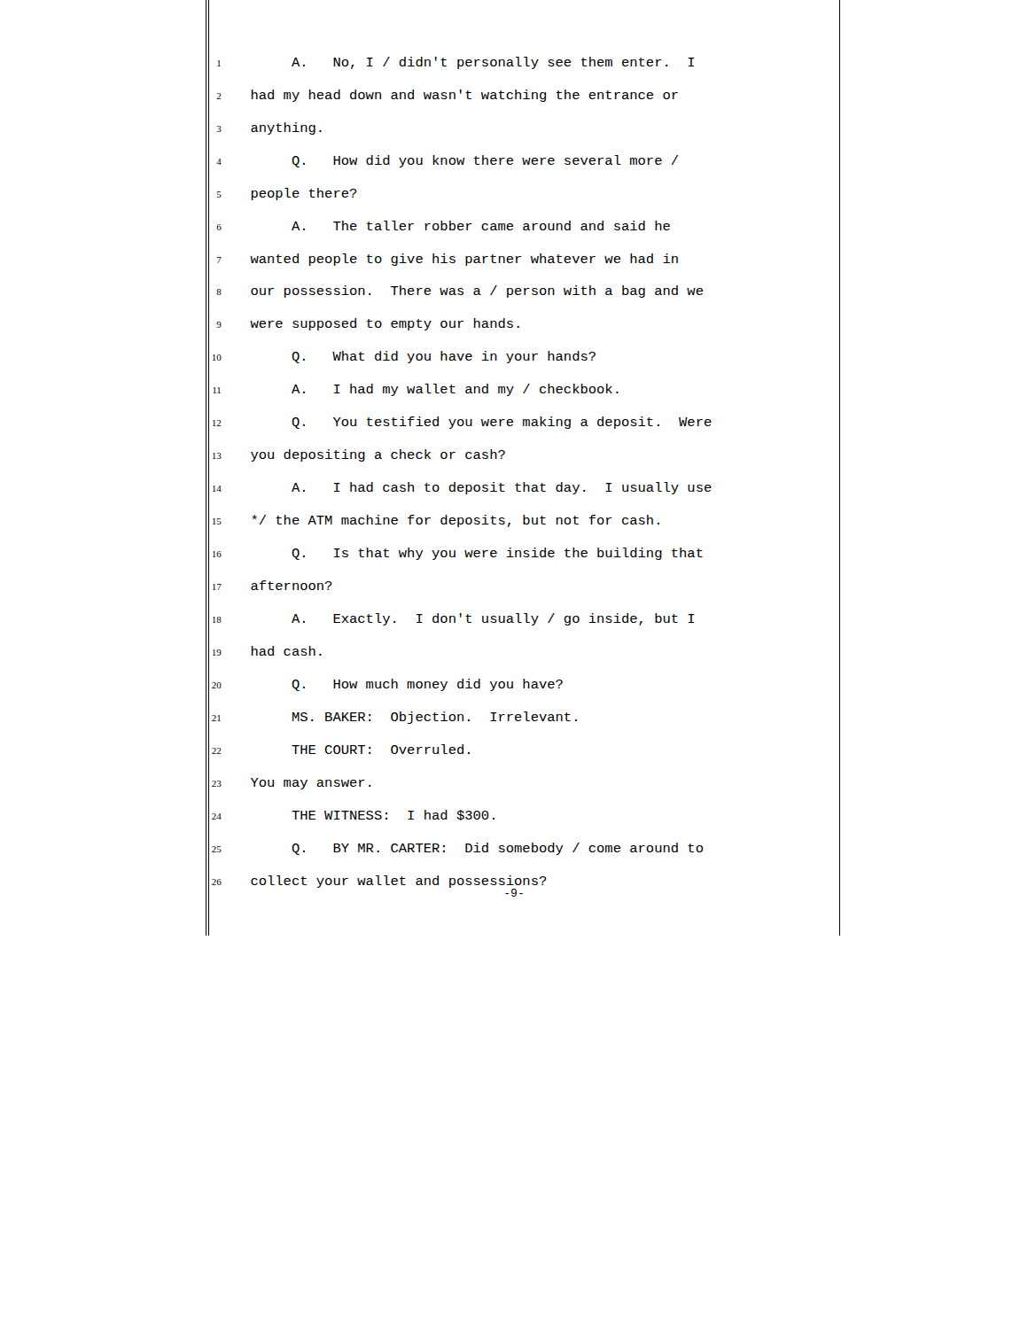A. No, I / didn't personally see them enter. I
had my head down and wasn't watching the entrance or
anything.
Q. How did you know there were several more /
people there?
A. The taller robber came around and said he
wanted people to give his partner whatever we had in
our possession. There was a / person with a bag and we
were supposed to empty our hands.
Q. What did you have in your hands?
A. I had my wallet and my / checkbook.
Q. You testified you were making a deposit. Were
you depositing a check or cash?
A. I had cash to deposit that day. I usually use
*/ the ATM machine for deposits, but not for cash.
Q. Is that why you were inside the building that
afternoon?
A. Exactly. I don't usually / go inside, but I
had cash.
Q. How much money did you have?
MS. BAKER: Objection. Irrelevant.
THE COURT: Overruled.
You may answer.
THE WITNESS: I had $300.
Q. BY MR. CARTER: Did somebody / come around to
collect your wallet and possessions?
-9-